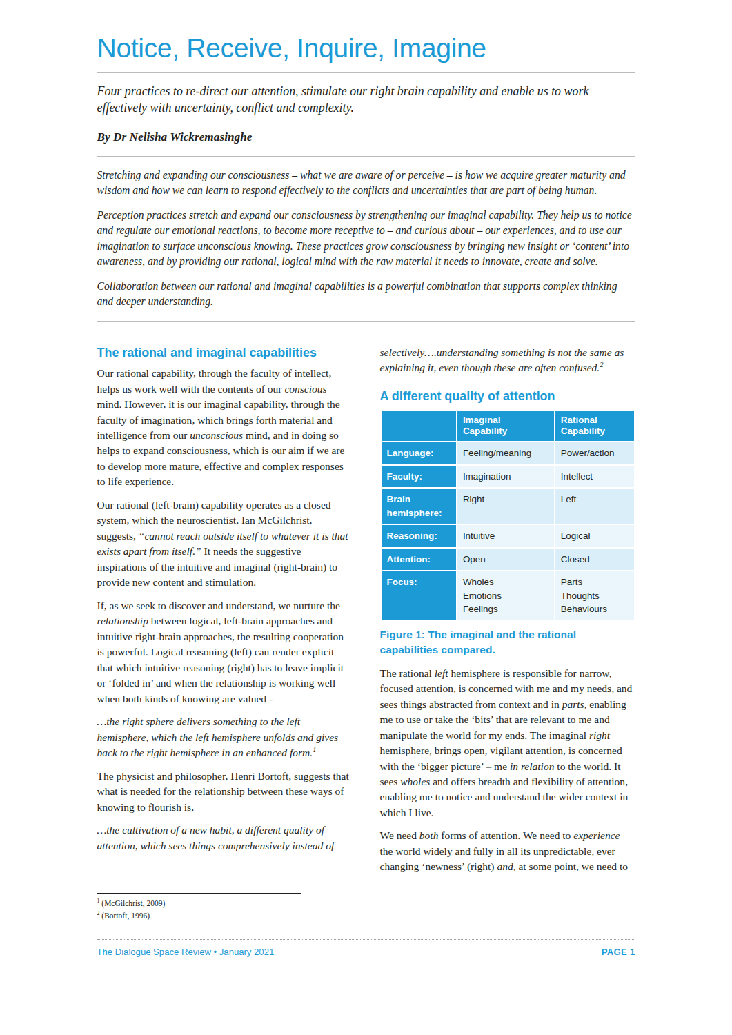Notice, Receive, Inquire, Imagine
Four practices to re-direct our attention, stimulate our right brain capability and enable us to work effectively with uncertainty, conflict and complexity.
By Dr Nelisha Wickremasinghe
Stretching and expanding our consciousness – what we are aware of or perceive – is how we acquire greater maturity and wisdom and how we can learn to respond effectively to the conflicts and uncertainties that are part of being human.
Perception practices stretch and expand our consciousness by strengthening our imaginal capability. They help us to notice and regulate our emotional reactions, to become more receptive to – and curious about – our experiences, and to use our imagination to surface unconscious knowing. These practices grow consciousness by bringing new insight or ‘content’ into awareness, and by providing our rational, logical mind with the raw material it needs to innovate, create and solve.
Collaboration between our rational and imaginal capabilities is a powerful combination that supports complex thinking and deeper understanding.
The rational and imaginal capabilities
Our rational capability, through the faculty of intellect, helps us work well with the contents of our conscious mind. However, it is our imaginal capability, through the faculty of imagination, which brings forth material and intelligence from our unconscious mind, and in doing so helps to expand consciousness, which is our aim if we are to develop more mature, effective and complex responses to life experience.
Our rational (left-brain) capability operates as a closed system, which the neuroscientist, Ian McGilchrist, suggests, “cannot reach outside itself to whatever it is that exists apart from itself.” It needs the suggestive inspirations of the intuitive and imaginal (right-brain) to provide new content and stimulation.
If, as we seek to discover and understand, we nurture the relationship between logical, left-brain approaches and intuitive right-brain approaches, the resulting cooperation is powerful. Logical reasoning (left) can render explicit that which intuitive reasoning (right) has to leave implicit or ‘folded in’ and when the relationship is working well – when both kinds of knowing are valued -
…the right sphere delivers something to the left hemisphere, which the left hemisphere unfolds and gives back to the right hemisphere in an enhanced form.1
The physicist and philosopher, Henri Bortoft, suggests that what is needed for the relationship between these ways of knowing to flourish is,
…the cultivation of a new habit, a different quality of attention, which sees things comprehensively instead of selectively….understanding something is not the same as explaining it, even though these are often confused.2
A different quality of attention
| | Imaginal Capability | Rational Capability |
| --- | --- | --- |
| Language: | Feeling/meaning | Power/action |
| Faculty: | Imagination | Intellect |
| Brain hemisphere: | Right | Left |
| Reasoning: | Intuitive | Logical |
| Attention: | Open | Closed |
| Focus: | Wholes Emotions Feelings | Parts Thoughts Behaviours |
Figure 1: The imaginal and the rational capabilities compared.
The rational left hemisphere is responsible for narrow, focused attention, is concerned with me and my needs, and sees things abstracted from context and in parts, enabling me to use or take the ‘bits’ that are relevant to me and manipulate the world for my ends. The imaginal right hemisphere, brings open, vigilant attention, is concerned with the ‘bigger picture’ – me in relation to the world. It sees wholes and offers breadth and flexibility of attention, enabling me to notice and understand the wider context in which I live.
We need both forms of attention. We need to experience the world widely and fully in all its unpredictable, ever changing ‘newness’ (right) and, at some point, we need to
1 (McGilchrist, 2009)
2 (Bortoft, 1996)
The Dialogue Space Review • January 2021
PAGE 1